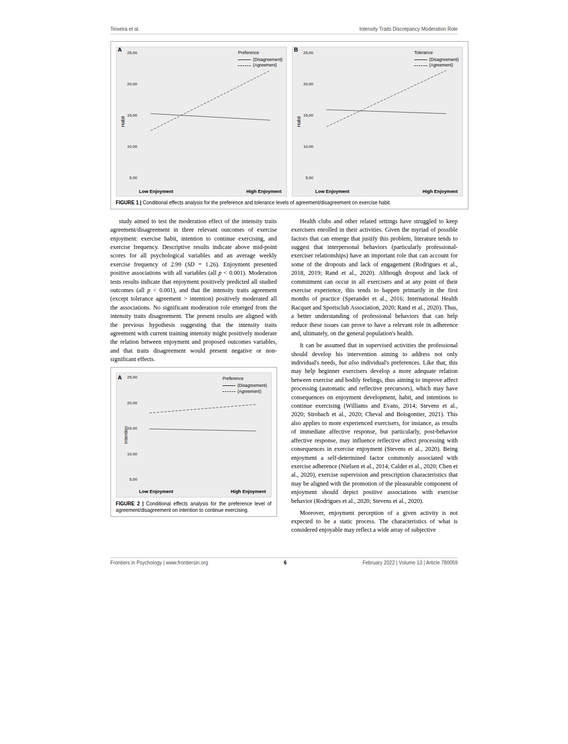Teixeira et al.
Intensity Traits Discrepancy Moderation Role
A
Preference
(Disagreement)
(Agreement)
Habit
25,00 20,00 15,00 10,00 5,00
Low Enjoyment High Enjoyment
B
Tolerance
(Disagreement)
(Agreement)
Habit
25,00 20,00 15,00 10,00 5,00
Low Enjoyment High Enjoyment
FIGURE 1 | Conditional effects analysis for the preference and tolerance levels of agreement/disagreement on exercise habit.
study aimed to test the moderation effect of the intensity traits agreement/disagreement in three relevant outcomes of exercise enjoyment: exercise habit, intention to continue exercising, and exercise frequency. Descriptive results indicate above mid-point scores for all psychological variables and an average weekly exercise frequency of 2.99 (SD = 1.26). Enjoyment presented positive associations with all variables (all p < 0.001). Moderation tests results indicate that enjoyment positively predicted all studied outcomes (all p < 0.001), and that the intensity traits agreement (except tolerance agreement > intention) positively moderated all the associations. No significant moderation role emerged from the intensity traits disagreement. The present results are aligned with the previous hypothesis suggesting that the intensity traits agreement with current training intensity might positively moderate the relation between enjoyment and proposed outcomes variables, and that traits disagreement would present negative or non-significant effects.
A
Preference
(Disagreement)
(Agreement)
Intention
25,00 20,00 15,00 10,00 5,00
Low Enjoyment High Enjoyment
FIGURE 2 | Conditional effects analysis for the preference level of agreement/disagreement on intention to continue exercising.
Health clubs and other related settings have struggled to keep exercisers enrolled in their activities. Given the myriad of possible factors that can emerge that justify this problem, literature tends to suggest that interpersonal behaviors (particularly professional-exerciser relationships) have an important role that can account for some of the dropouts and lack of engagement (Rodrigues et al., 2018, 2019; Rand et al., 2020). Although dropout and lack of commitment can occur in all exercisers and at any point of their exercise experience, this tends to happen primarily in the first months of practice (Sperandei et al., 2016; International Health Racquet and Sportsclub Association, 2020; Rand et al., 2020). Thus, a better understanding of professional behaviors that can help reduce these issues can prove to have a relevant role in adherence and, ultimately, on the general population's health.
It can be assumed that in supervised activities the professional should develop his intervention aiming to address not only individual's needs, but also individual's preferences. Like that, this may help beginner exercisers develop a more adequate relation between exercise and bodily feelings, thus aiming to improve affect processing (automatic and reflective precursors), which may have consequences on enjoyment development, habit, and intentions to continue exercising (Williams and Evans, 2014; Stevens et al., 2020; Strobach et al., 2020; Cheval and Boisgontier, 2021). This also applies to more experienced exercisers, for instance, as results of immediate affective response, but particularly, post-behavior affective response, may influence reflective affect processing with consequences in exercise enjoyment (Stevens et al., 2020). Being enjoyment a self-determined factor commonly associated with exercise adherence (Nielsen et al., 2014; Calder et al., 2020; Chen et al., 2020), exercise supervision and prescription characteristics that may be aligned with the promotion of the pleasurable component of enjoyment should depict positive associations with exercise behavior (Rodrigues et al., 2020; Stevens et al., 2020).
Moreover, enjoyment perception of a given activity is not expected to be a static process. The characteristics of what is considered enjoyable may reflect a wide array of subjective
Frontiers in Psychology | www.frontiersin.org
6
February 2022 | Volume 13 | Article 780059